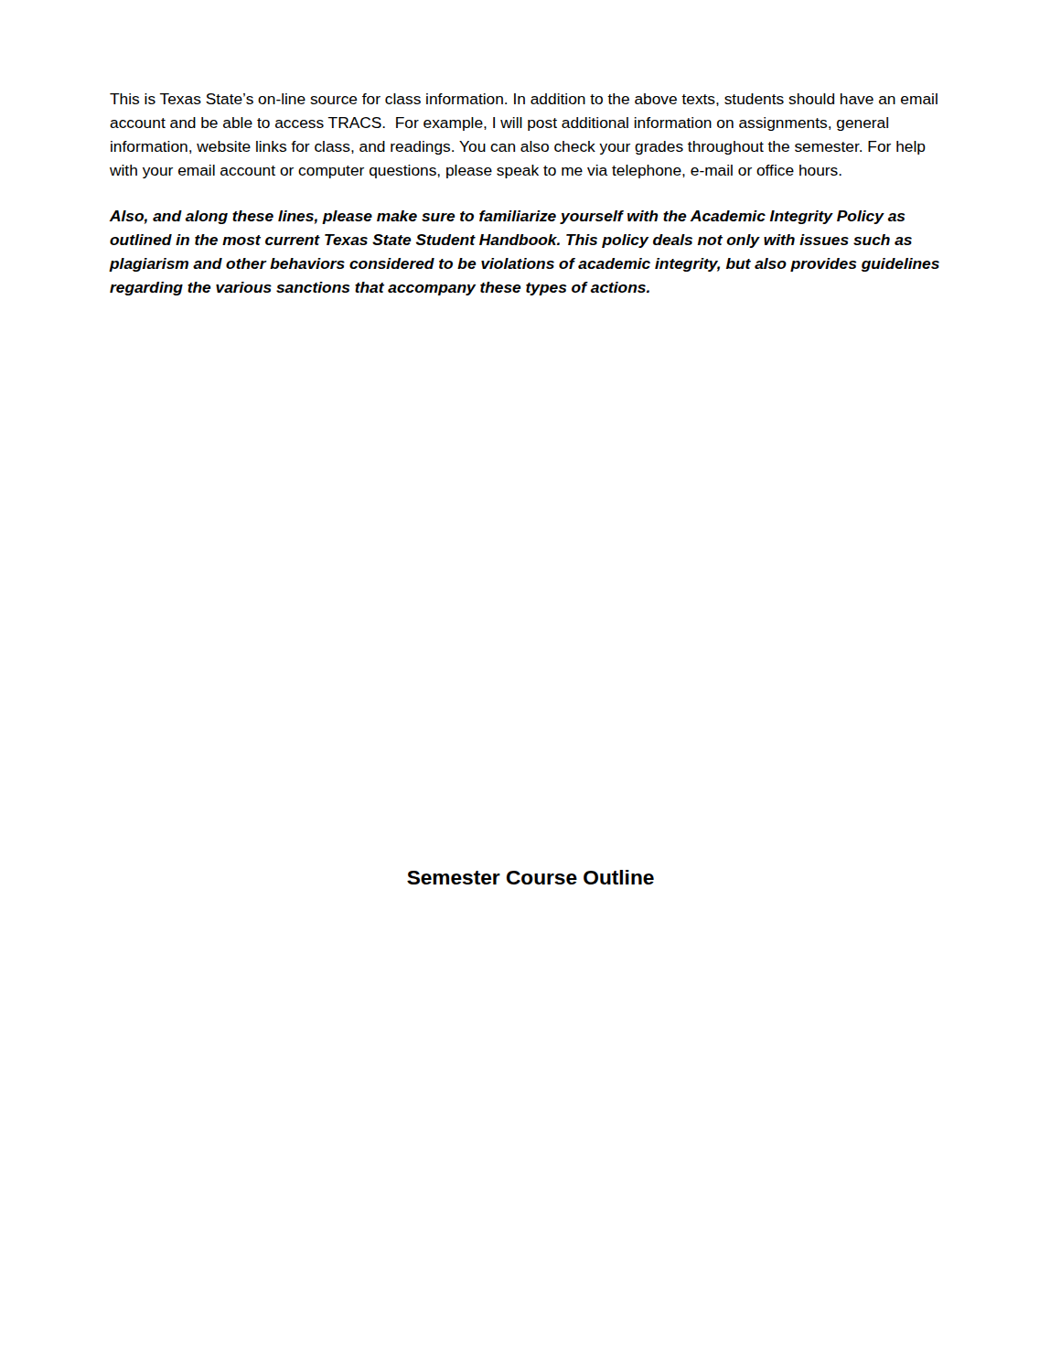This is Texas State’s on-line source for class information. In addition to the above texts, students should have an email account and be able to access TRACS. For example, I will post additional information on assignments, general information, website links for class, and readings. You can also check your grades throughout the semester. For help with your email account or computer questions, please speak to me via telephone, e-mail or office hours.
Also, and along these lines, please make sure to familiarize yourself with the Academic Integrity Policy as outlined in the most current Texas State Student Handbook. This policy deals not only with issues such as plagiarism and other behaviors considered to be violations of academic integrity, but also provides guidelines regarding the various sanctions that accompany these types of actions.
Semester Course Outline